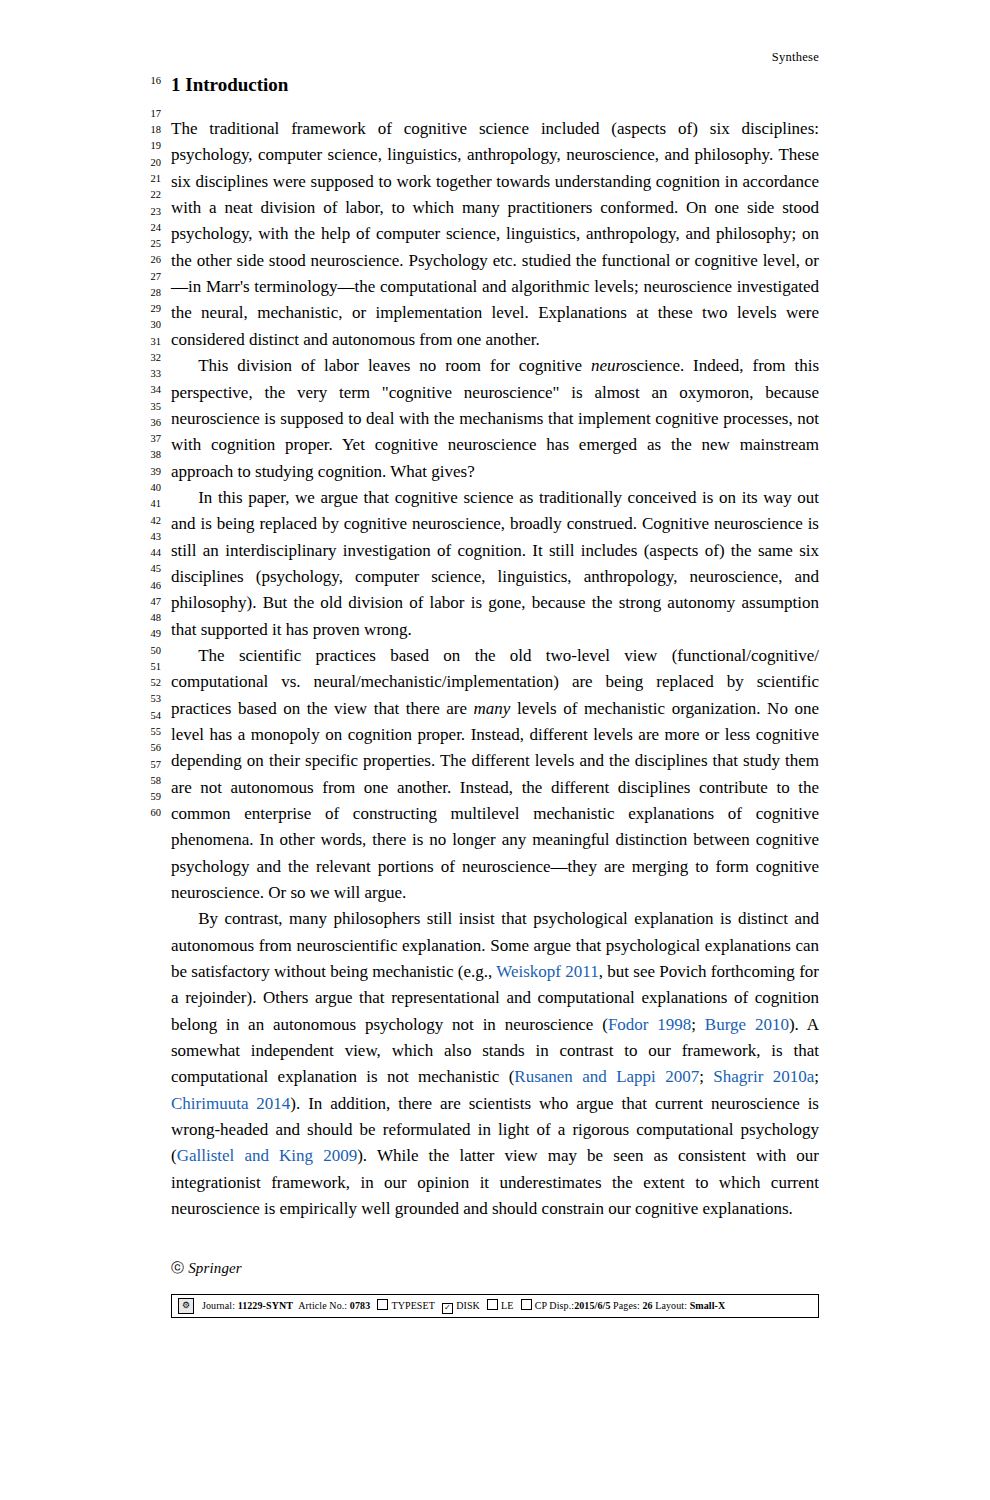Synthese
16 17 18 19 20 21 22 23 24 25 26 27 28 29 30 31 32 33 34 35 36 37 38 39 40 41 42 43 44 45 46 47 48 49 50 51 52 53 54 55 56 57 58 59 60
1 Introduction
The traditional framework of cognitive science included (aspects of) six disciplines: psychology, computer science, linguistics, anthropology, neuroscience, and philosophy. These six disciplines were supposed to work together towards understanding cognition in accordance with a neat division of labor, to which many practitioners conformed. On one side stood psychology, with the help of computer science, linguistics, anthropology, and philosophy; on the other side stood neuroscience. Psychology etc. studied the functional or cognitive level, or—in Marr's terminology—the computational and algorithmic levels; neuroscience investigated the neural, mechanistic, or implementation level. Explanations at these two levels were considered distinct and autonomous from one another.
This division of labor leaves no room for cognitive neuroscience. Indeed, from this perspective, the very term "cognitive neuroscience" is almost an oxymoron, because neuroscience is supposed to deal with the mechanisms that implement cognitive processes, not with cognition proper. Yet cognitive neuroscience has emerged as the new mainstream approach to studying cognition. What gives?
In this paper, we argue that cognitive science as traditionally conceived is on its way out and is being replaced by cognitive neuroscience, broadly construed. Cognitive neuroscience is still an interdisciplinary investigation of cognition. It still includes (aspects of) the same six disciplines (psychology, computer science, linguistics, anthropology, neuroscience, and philosophy). But the old division of labor is gone, because the strong autonomy assumption that supported it has proven wrong.
The scientific practices based on the old two-level view (functional/cognitive/ computational vs. neural/mechanistic/implementation) are being replaced by scientific practices based on the view that there are many levels of mechanistic organization. No one level has a monopoly on cognition proper. Instead, different levels are more or less cognitive depending on their specific properties. The different levels and the disciplines that study them are not autonomous from one another. Instead, the different disciplines contribute to the common enterprise of constructing multilevel mechanistic explanations of cognitive phenomena. In other words, there is no longer any meaningful distinction between cognitive psychology and the relevant portions of neuroscience—they are merging to form cognitive neuroscience. Or so we will argue.
By contrast, many philosophers still insist that psychological explanation is distinct and autonomous from neuroscientific explanation. Some argue that psychological explanations can be satisfactory without being mechanistic (e.g., Weiskopf 2011, but see Povich forthcoming for a rejoinder). Others argue that representational and computational explanations of cognition belong in an autonomous psychology not in neuroscience (Fodor 1998; Burge 2010). A somewhat independent view, which also stands in contrast to our framework, is that computational explanation is not mechanistic (Rusanen and Lappi 2007; Shagrir 2010a; Chirimuuta 2014). In addition, there are scientists who argue that current neuroscience is wrong-headed and should be reformulated in light of a rigorous computational psychology (Gallistel and King 2009). While the latter view may be seen as consistent with our integrationist framework, in our opinion it underestimates the extent to which current neuroscience is empirically well grounded and should constrain our cognitive explanations.
ⓒSpringer
⚙ Journal: 11229-SYNT Article No.: 0783 TYPESET DISK LE CP Disp.:2015/6/5 Pages: 26 Layout: Small-X